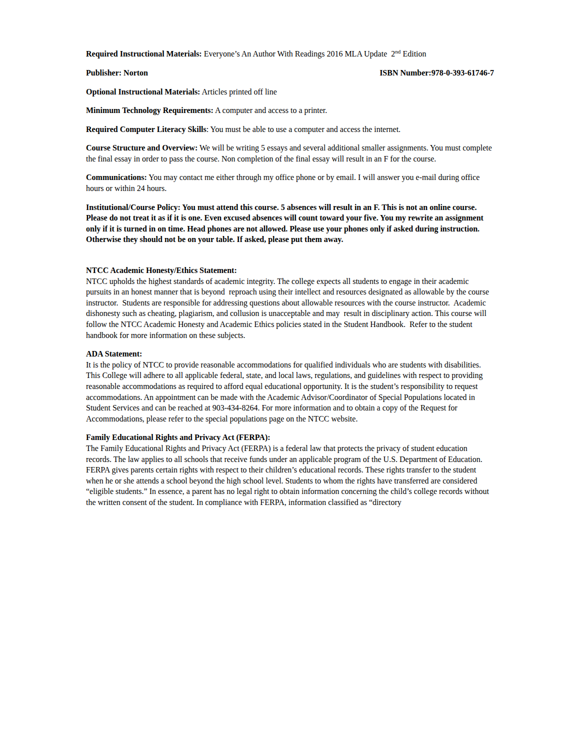Required Instructional Materials: Everyone’s An Author With Readings 2016 MLA Update 2nd Edition
Publisher: Norton ISBN Number:978-0-393-61746-7
Optional Instructional Materials: Articles printed off line
Minimum Technology Requirements: A computer and access to a printer.
Required Computer Literacy Skills: You must be able to use a computer and access the internet.
Course Structure and Overview: We will be writing 5 essays and several additional smaller assignments. You must complete the final essay in order to pass the course. Non completion of the final essay will result in an F for the course.
Communications: You may contact me either through my office phone or by email. I will answer you e-mail during office hours or within 24 hours.
Institutional/Course Policy: You must attend this course. 5 absences will result in an F. This is not an online course. Please do not treat it as if it is one. Even excused absences will count toward your five. You my rewrite an assignment only if it is turned in on time. Head phones are not allowed. Please use your phones only if asked during instruction. Otherwise they should not be on your table. If asked, please put them away.
NTCC Academic Honesty/Ethics Statement:
NTCC upholds the highest standards of academic integrity. The college expects all students to engage in their academic pursuits in an honest manner that is beyond reproach using their intellect and resources designated as allowable by the course instructor. Students are responsible for addressing questions about allowable resources with the course instructor. Academic dishonesty such as cheating, plagiarism, and collusion is unacceptable and may result in disciplinary action. This course will follow the NTCC Academic Honesty and Academic Ethics policies stated in the Student Handbook. Refer to the student handbook for more information on these subjects.
ADA Statement:
It is the policy of NTCC to provide reasonable accommodations for qualified individuals who are students with disabilities. This College will adhere to all applicable federal, state, and local laws, regulations, and guidelines with respect to providing reasonable accommodations as required to afford equal educational opportunity. It is the student’s responsibility to request accommodations. An appointment can be made with the Academic Advisor/Coordinator of Special Populations located in Student Services and can be reached at 903-434-8264. For more information and to obtain a copy of the Request for Accommodations, please refer to the special populations page on the NTCC website.
Family Educational Rights and Privacy Act (FERPA):
The Family Educational Rights and Privacy Act (FERPA) is a federal law that protects the privacy of student education records. The law applies to all schools that receive funds under an applicable program of the U.S. Department of Education. FERPA gives parents certain rights with respect to their children’s educational records. These rights transfer to the student when he or she attends a school beyond the high school level. Students to whom the rights have transferred are considered “eligible students.” In essence, a parent has no legal right to obtain information concerning the child’s college records without the written consent of the student. In compliance with FERPA, information classified as “directory